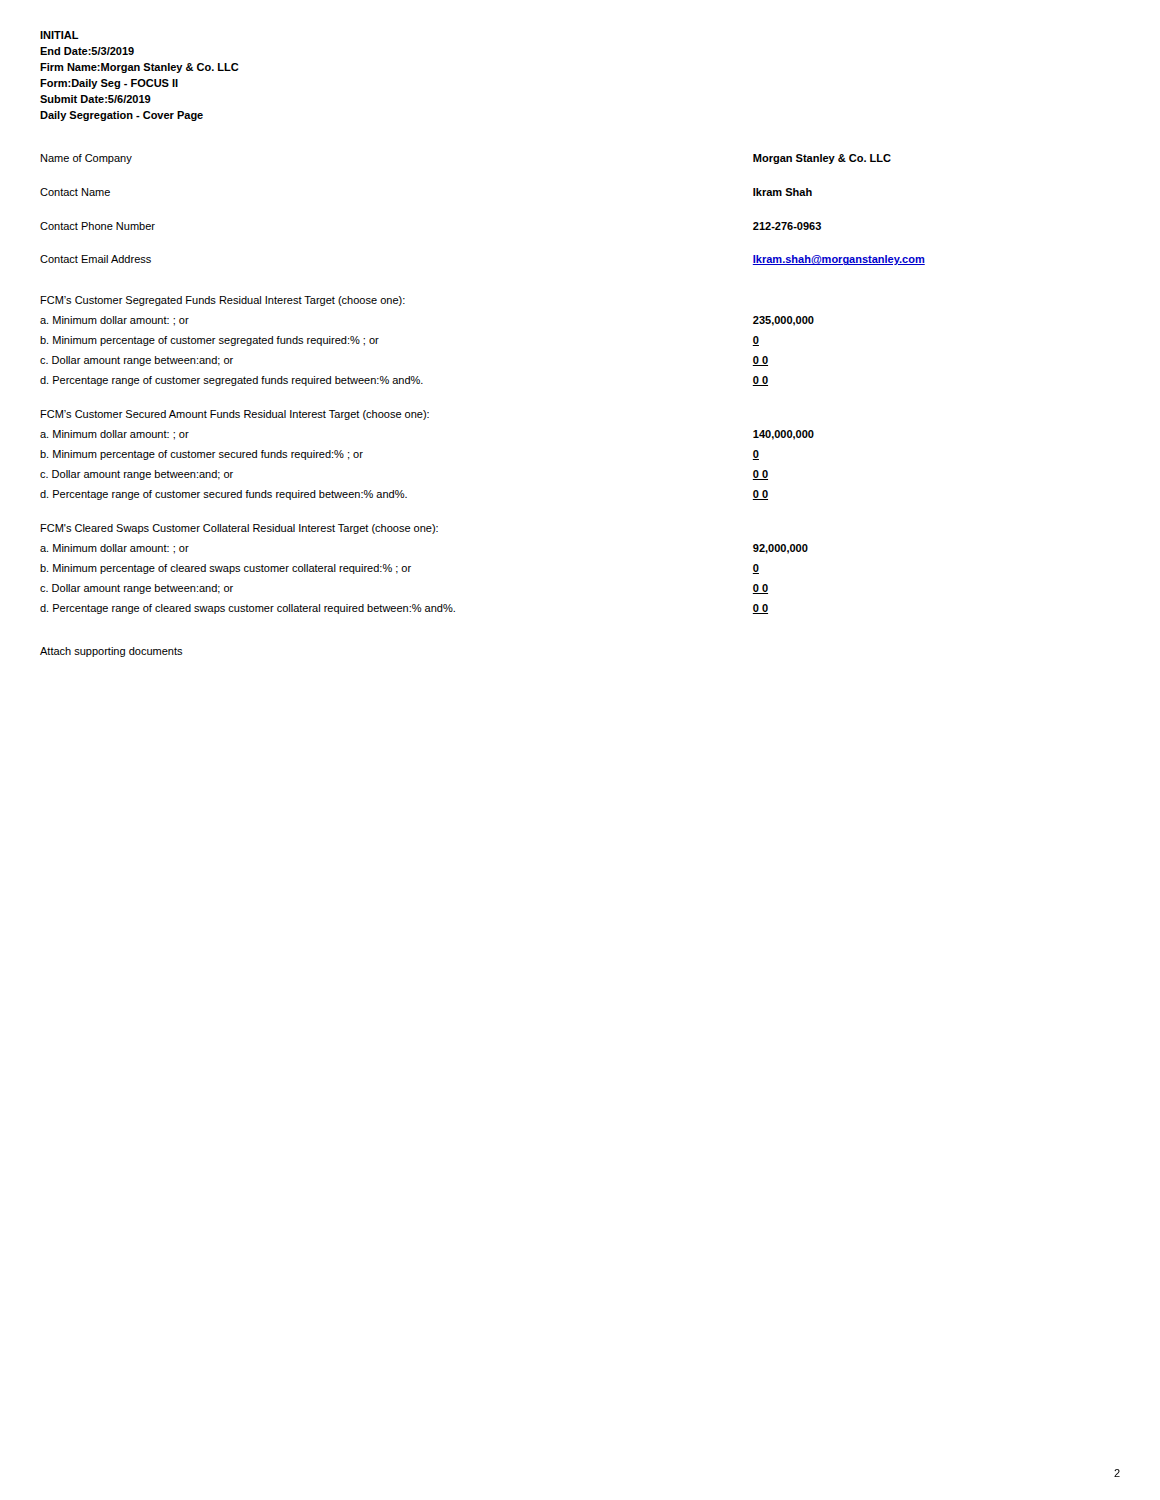INITIAL
End Date:5/3/2019
Firm Name:Morgan Stanley & Co. LLC
Form:Daily Seg - FOCUS II
Submit Date:5/6/2019
Daily Segregation - Cover Page
| Name of Company | Morgan Stanley & Co. LLC |
| Contact Name | Ikram Shah |
| Contact Phone Number | 212-276-0963 |
| Contact Email Address | Ikram.shah@morganstanley.com |
FCM’s Customer Segregated Funds Residual Interest Target (choose one):
| a. Minimum dollar amount: ; or | 235,000,000 |
| b. Minimum percentage of customer segregated funds required:% ; or | 0 |
| c. Dollar amount range between:and; or | 0 0 |
| d. Percentage range of customer segregated funds required between:% and%. | 0 0 |
FCM’s Customer Secured Amount Funds Residual Interest Target (choose one):
| a. Minimum dollar amount: ; or | 140,000,000 |
| b. Minimum percentage of customer secured funds required:% ; or | 0 |
| c. Dollar amount range between:and; or | 0 0 |
| d. Percentage range of customer secured funds required between:% and%. | 0 0 |
FCM's Cleared Swaps Customer Collateral Residual Interest Target (choose one):
| a. Minimum dollar amount: ; or | 92,000,000 |
| b. Minimum percentage of cleared swaps customer collateral required:% ; or | 0 |
| c. Dollar amount range between:and; or | 0 0 |
| d. Percentage range of cleared swaps customer collateral required between:% and%. | 0 0 |
Attach supporting documents
2